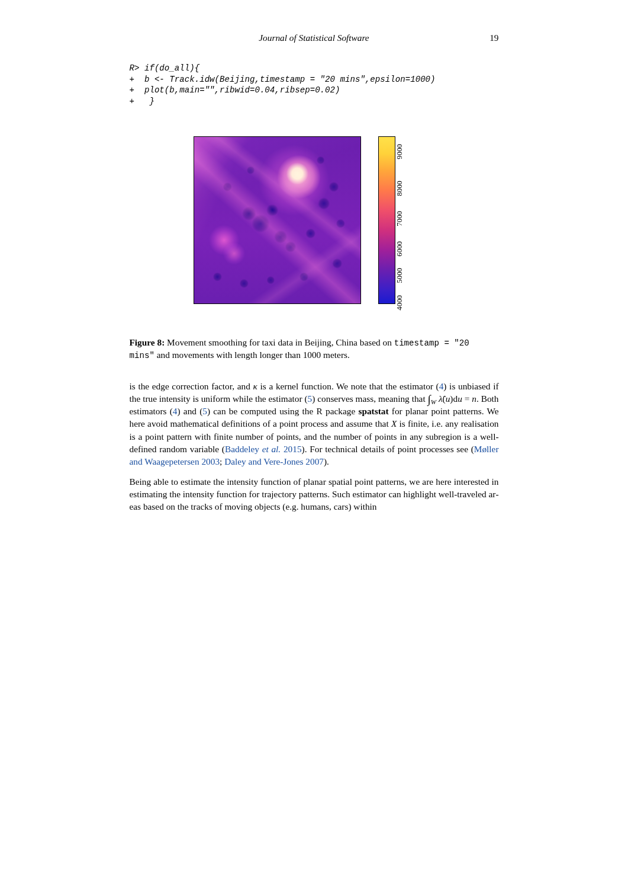Journal of Statistical Software 19
R> if(do_all){
+  b <- Track.idw(Beijing,timestamp = "20 mins",epsilon=1000)
+  plot(b,main="",ribwid=0.04,ribsep=0.02)
+   }
9000 8000 7000 6000 5000 4000
Figure 8: Movement smoothing for taxi data in Beijing, China based on timestamp = "20 mins" and movements with length longer than 1000 meters.
is the edge correction factor, and κ is a kernel function. We note that the estimator (4) is unbiased if the true intensity is uniform while the estimator (5) conserves mass, meaning that ∫W λ̂(u)du = n. Both estimators (4) and (5) can be computed using the R package spatstat for planar point patterns. We here avoid mathematical definitions of a point process and assume that X is finite, i.e. any realisation is a point pattern with finite number of points, and the number of points in any subregion is a well-defined random variable (Baddeley et al. 2015). For technical details of point processes see (Møller and Waagepetersen 2003; Daley and Vere-Jones 2007).
Being able to estimate the intensity function of planar spatial point patterns, we are here interested in estimating the intensity function for trajectory patterns. Such estimator can highlight well-traveled areas based on the tracks of moving objects (e.g. humans, cars) within